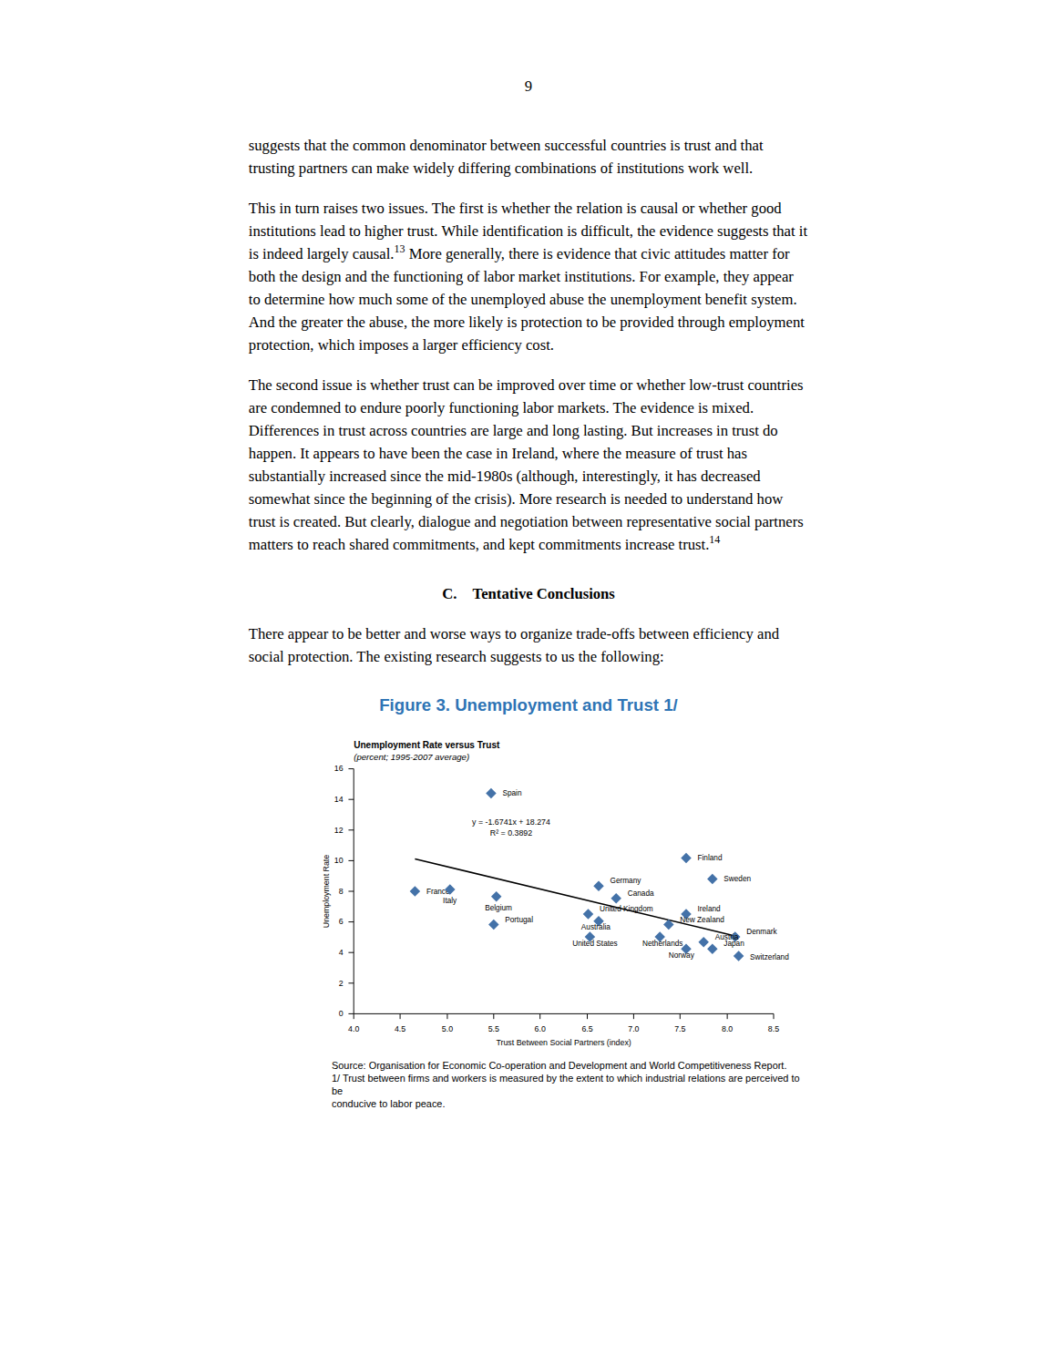9
suggests that the common denominator between successful countries is trust and that trusting partners can make widely differing combinations of institutions work well.
This in turn raises two issues. The first is whether the relation is causal or whether good institutions lead to higher trust. While identification is difficult, the evidence suggests that it is indeed largely causal.13 More generally, there is evidence that civic attitudes matter for both the design and the functioning of labor market institutions. For example, they appear to determine how much some of the unemployed abuse the unemployment benefit system. And the greater the abuse, the more likely is protection to be provided through employment protection, which imposes a larger efficiency cost.
The second issue is whether trust can be improved over time or whether low-trust countries are condemned to endure poorly functioning labor markets. The evidence is mixed. Differences in trust across countries are large and long lasting. But increases in trust do happen. It appears to have been the case in Ireland, where the measure of trust has substantially increased since the mid-1980s (although, interestingly, it has decreased somewhat since the beginning of the crisis). More research is needed to understand how trust is created. But clearly, dialogue and negotiation between representative social partners matters to reach shared commitments, and kept commitments increase trust.14
C. Tentative Conclusions
There appear to be better and worse ways to organize trade-offs between efficiency and social protection. The existing research suggests to us the following:
Figure 3. Unemployment and Trust 1/
Unemployment Rate versus Trust (percent; 1995-2007 average) 0 2 4 6 8 10 12 14 16 4.0 4.5 5.0 5.5 6.0 6.5 7.0 7.5 8.0 8.5 Trust Between Social Partners (index) Unemployment Rate y = -1.6741x + 18.274 R² = 0.3892 Spain Finland France Italy Sweden Germany Belgium Canada United Kingdom Ireland Portugal Australia New Zealand United States Netherlands Denmark Austria Japan Norway Switzerland
Source: Organisation for Economic Co-operation and Development and World Competitiveness Report.
1/ Trust between firms and workers is measured by the extent to which industrial relations are perceived to be
conducive to labor peace.